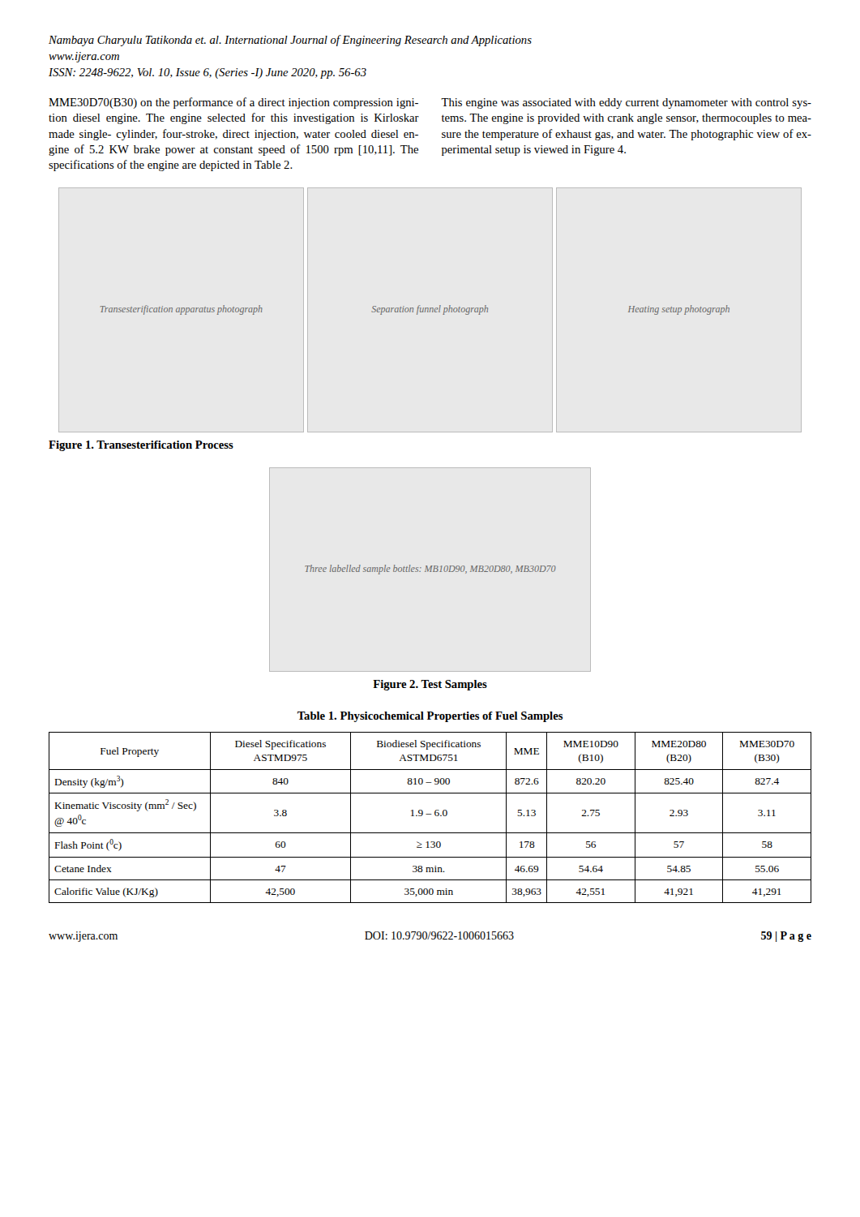Nambaya Charyulu Tatikonda et. al. International Journal of Engineering Research and Applications
www.ijera.com
ISSN: 2248-9622, Vol. 10, Issue 6, (Series -I) June 2020, pp. 56-63
MME30D70(B30) on the performance of a direct injection compression ignition diesel engine. The engine selected for this investigation is Kirloskar made single- cylinder, four-stroke, direct injection, water cooled diesel engine of 5.2 KW brake power at constant speed of 1500 rpm [10,11]. The specifications of the engine are depicted in Table 2.
This engine was associated with eddy current dynamometer with control systems. The engine is provided with crank angle sensor, thermocouples to measure the temperature of exhaust gas, and water. The photographic view of experimental setup is viewed in Figure 4.
Transesterification apparatus photograph
Separation funnel photograph
Heating setup photograph
Figure 1. Transesterification Process
Three labelled sample bottles: MB10D90, MB20D80, MB30D70
Figure 2. Test Samples
Table 1. Physicochemical Properties of Fuel Samples
| Fuel Property | Diesel Specifications ASTMD975 | Biodiesel Specifications ASTMD6751 | MME | MME10D90 (B10) | MME20D80 (B20) | MME30D70 (B30) |
| --- | --- | --- | --- | --- | --- | --- |
| Density (kg/m 3 ) | 840 | 810 – 900 | 872.6 | 820.20 | 825.40 | 827.4 |
| Kinematic Viscosity (mm 2 / Sec) @ 40 0 c | 3.8 | 1.9 – 6.0 | 5.13 | 2.75 | 2.93 | 3.11 |
| Flash Point ( 0 c) | 60 | ≥ 130 | 178 | 56 | 57 | 58 |
| Cetane Index | 47 | 38 min. | 46.69 | 54.64 | 54.85 | 55.06 |
| Calorific Value (KJ/Kg) | 42,500 | 35,000 min | 38,963 | 42,551 | 41,921 | 41,291 |
www.ijera.com DOI: 10.9790/9622-1006015663 59 | P a g e